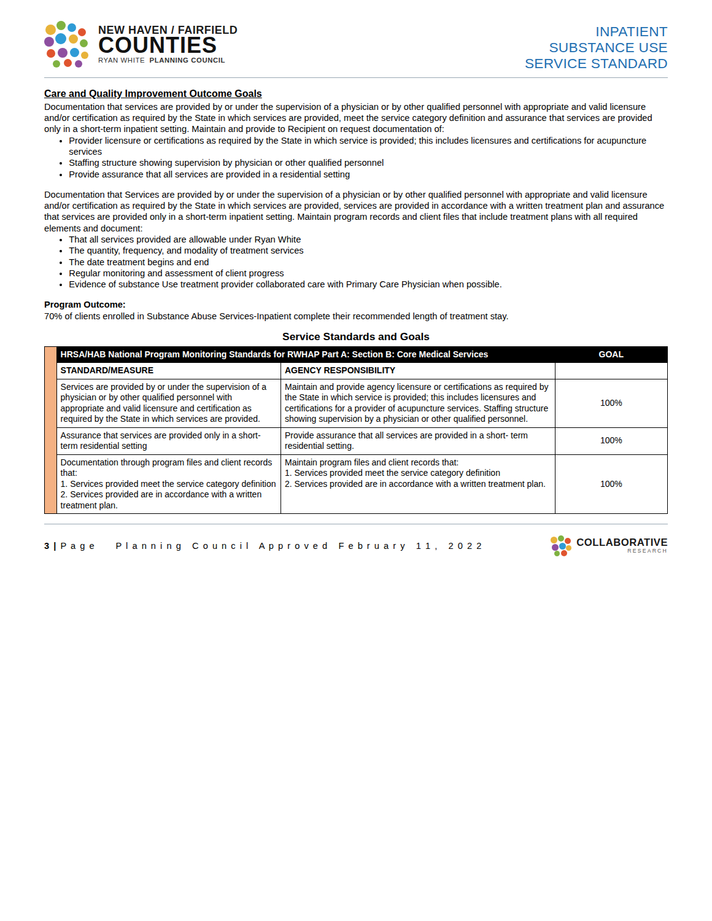NEW HAVEN / FAIRFIELD
COUNTIES
RYAN WHITE PLANNING COUNCIL
INPATIENT
SUBSTANCE USE
SERVICE STANDARD
Care and Quality Improvement Outcome Goals
Documentation that services are provided by or under the supervision of a physician or by other qualified personnel with appropriate and valid licensure and/or certification as required by the State in which services are provided, meet the service category definition and assurance that services are provided only in a short-term inpatient setting. Maintain and provide to Recipient on request documentation of:
Provider licensure or certifications as required by the State in which service is provided; this includes licensures and certifications for acupuncture services
Staffing structure showing supervision by physician or other qualified personnel
Provide assurance that all services are provided in a residential setting
Documentation that Services are provided by or under the supervision of a physician or by other qualified personnel with appropriate and valid licensure and/or certification as required by the State in which services are provided, services are provided in accordance with a written treatment plan and assurance that services are provided only in a short-term inpatient setting. Maintain program records and client files that include treatment plans with all required elements and document:
That all services provided are allowable under Ryan White
The quantity, frequency, and modality of treatment services
The date treatment begins and end
Regular monitoring and assessment of client progress
Evidence of substance Use treatment provider collaborated care with Primary Care Physician when possible.
Program Outcome:
70% of clients enrolled in Substance Abuse Services-Inpatient complete their recommended length of treatment stay.
Service Standards and Goals
| | HRSA/HAB National Program Monitoring Standards for RWHAP Part A: Section B: Core Medical Services | GOAL |
| STANDARD/MEASURE | AGENCY RESPONSIBILITY | |
| Services are provided by or under the supervision of a physician or by other qualified personnel with appropriate and valid licensure and certification as required by the State in which services are provided. | Maintain and provide agency licensure or certifications as required by the State in which service is provided; this includes licensures and certifications for a provider of acupuncture services. Staffing structure showing supervision by a physician or other qualified personnel. | 100% |
| Assurance that services are provided only in a short-term residential setting | Provide assurance that all services are provided in a short- term residential setting. | 100% |
| Documentation through program files and client records that: 1. Services provided meet the service category definition 2. Services provided are in accordance with a written treatment plan. | Maintain program files and client records that: 1. Services provided meet the service category definition 2. Services provided are in accordance with a written treatment plan. | 100% |
3 | P a g e P l a n n i n g C o u n c i l A p p r o v e d F e b r u a r y 1 1 , 2 0 2 2
COLLABORATIVE
RESEARCH